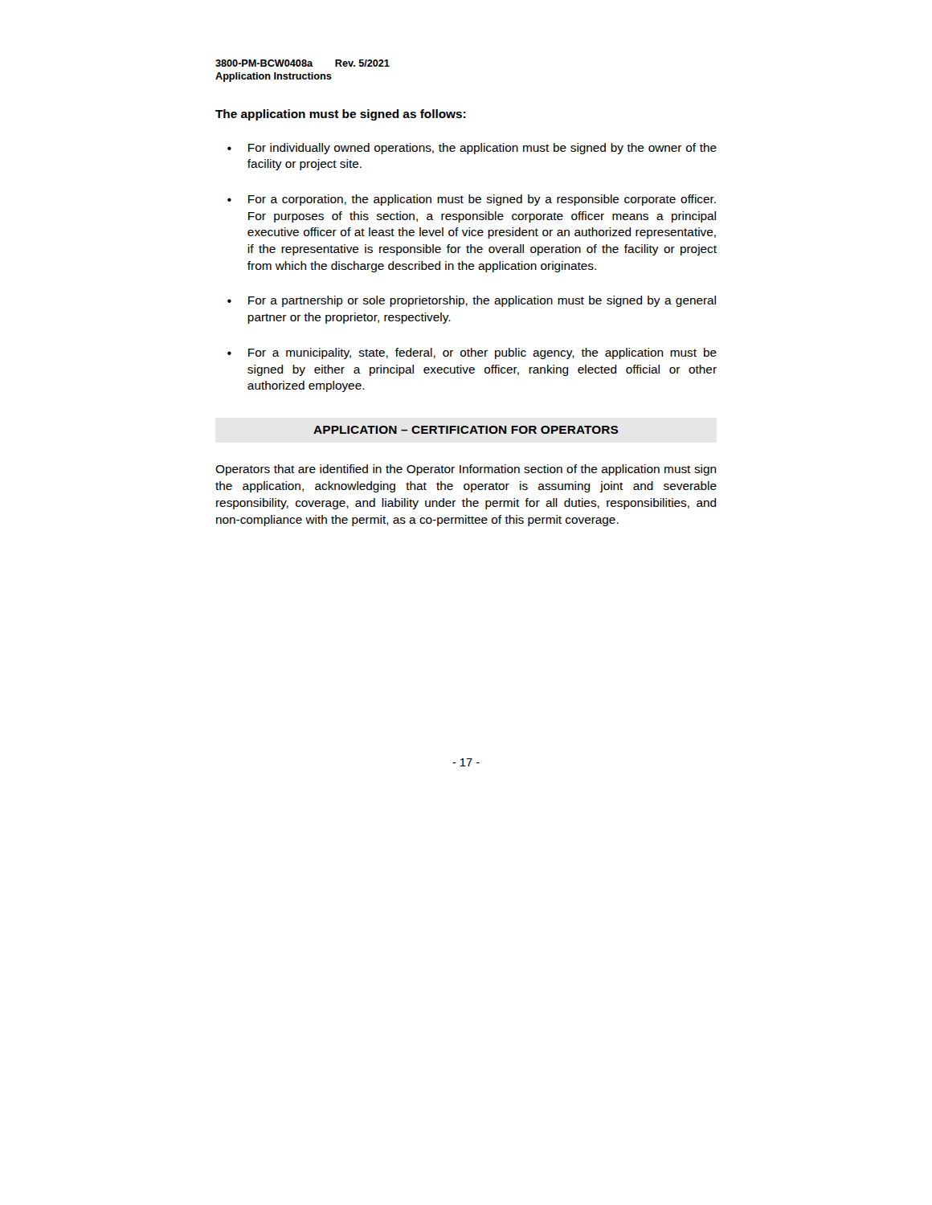3800-PM-BCW0408aRev. 5/2021
Application Instructions
The application must be signed as follows:
For individually owned operations, the application must be signed by the owner of the facility or project site.
For a corporation, the application must be signed by a responsible corporate officer. For purposes of this section, a responsible corporate officer means a principal executive officer of at least the level of vice president or an authorized representative, if the representative is responsible for the overall operation of the facility or project from which the discharge described in the application originates.
For a partnership or sole proprietorship, the application must be signed by a general partner or the proprietor, respectively.
For a municipality, state, federal, or other public agency, the application must be signed by either a principal executive officer, ranking elected official or other authorized employee.
APPLICATION – CERTIFICATION FOR OPERATORS
Operators that are identified in the Operator Information section of the application must sign the application, acknowledging that the operator is assuming joint and severable responsibility, coverage, and liability under the permit for all duties, responsibilities, and non-compliance with the permit, as a co-permittee of this permit coverage.
- 17 -